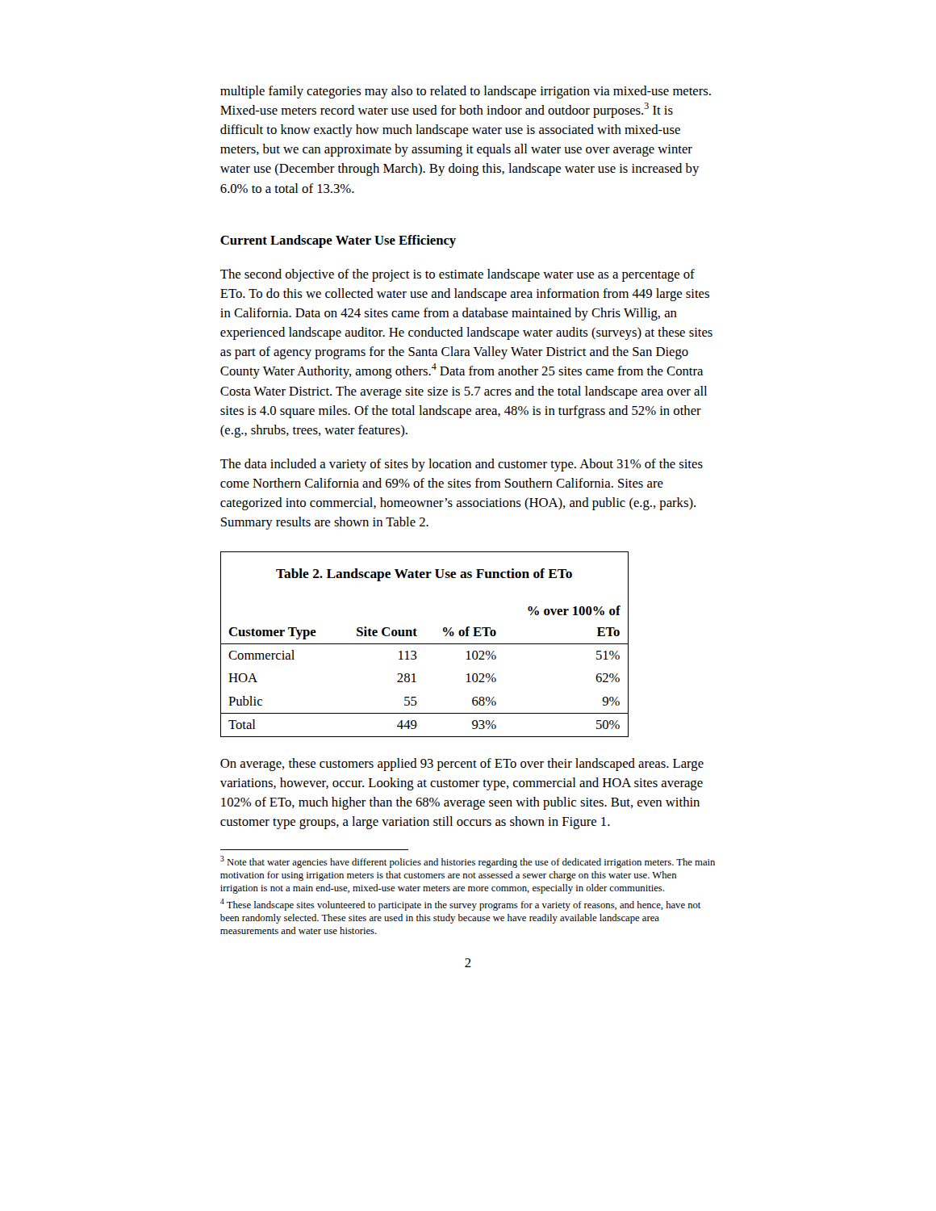multiple family categories may also to related to landscape irrigation via mixed-use meters. Mixed-use meters record water use used for both indoor and outdoor purposes.3 It is difficult to know exactly how much landscape water use is associated with mixed-use meters, but we can approximate by assuming it equals all water use over average winter water use (December through March). By doing this, landscape water use is increased by 6.0% to a total of 13.3%.
Current Landscape Water Use Efficiency
The second objective of the project is to estimate landscape water use as a percentage of ETo. To do this we collected water use and landscape area information from 449 large sites in California. Data on 424 sites came from a database maintained by Chris Willig, an experienced landscape auditor. He conducted landscape water audits (surveys) at these sites as part of agency programs for the Santa Clara Valley Water District and the San Diego County Water Authority, among others.4 Data from another 25 sites came from the Contra Costa Water District. The average site size is 5.7 acres and the total landscape area over all sites is 4.0 square miles. Of the total landscape area, 48% is in turfgrass and 52% in other (e.g., shrubs, trees, water features).
The data included a variety of sites by location and customer type. About 31% of the sites come Northern California and 69% of the sites from Southern California. Sites are categorized into commercial, homeowner’s associations (HOA), and public (e.g., parks). Summary results are shown in Table 2.
Table 2. Landscape Water Use as Function of ETo
| | | | % over 100% of |
| --- | --- | --- | --- |
| Customer Type | Site Count | % of ETo | ETo |
| Commercial | 113 | 102% | 51% |
| HOA | 281 | 102% | 62% |
| Public | 55 | 68% | 9% |
| Total | 449 | 93% | 50% |
On average, these customers applied 93 percent of ETo over their landscaped areas. Large variations, however, occur. Looking at customer type, commercial and HOA sites average 102% of ETo, much higher than the 68% average seen with public sites. But, even within customer type groups, a large variation still occurs as shown in Figure 1.
3 Note that water agencies have different policies and histories regarding the use of dedicated irrigation meters. The main motivation for using irrigation meters is that customers are not assessed a sewer charge on this water use. When irrigation is not a main end-use, mixed-use water meters are more common, especially in older communities.
4 These landscape sites volunteered to participate in the survey programs for a variety of reasons, and hence, have not been randomly selected. These sites are used in this study because we have readily available landscape area measurements and water use histories.
2